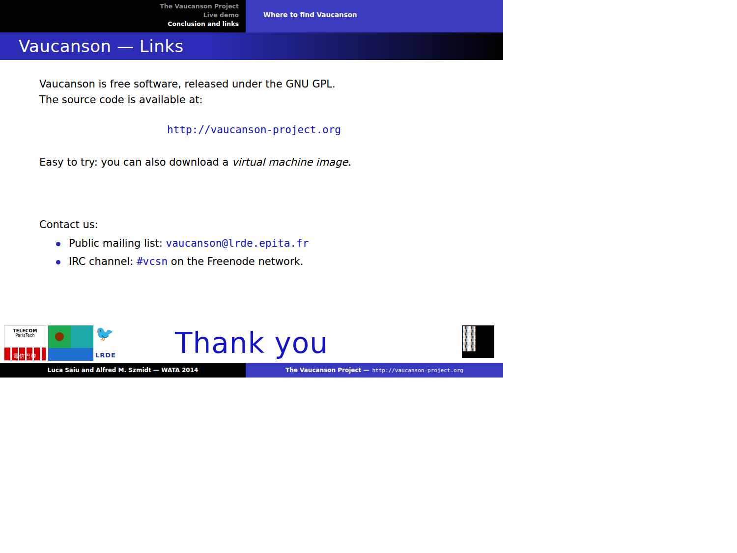The Vaucanson Project
Live demo
Conclusion and links
Where to find Vaucanson
Vaucanson — Links
Vaucanson is free software, released under the GNU GPL.
The source code is available at:
http://vaucanson-project.org
Easy to try: you can also download a virtual machine image.
Contact us:
Public mailing list: vaucanson@lrde.epita.fr
IRC channel: #vcsn on the Freenode network.
TELECOMParisTech
電信巴黎
🐦
LRDE
Thank you
█░▒▓█░▒▓
▓▒░█▓▒░█
█░▒▓█░▒▓
▓▒░█▓▒░█
█░▒▓█░▒▓
▓▒░█▓▒░█
█░▒▓█░▒▓
▓▒░█▓▒░█
5/5
Luca Saiu and Alfred M. Szmidt — WATA 2014
The Vaucanson Project — http://vaucanson-project.org